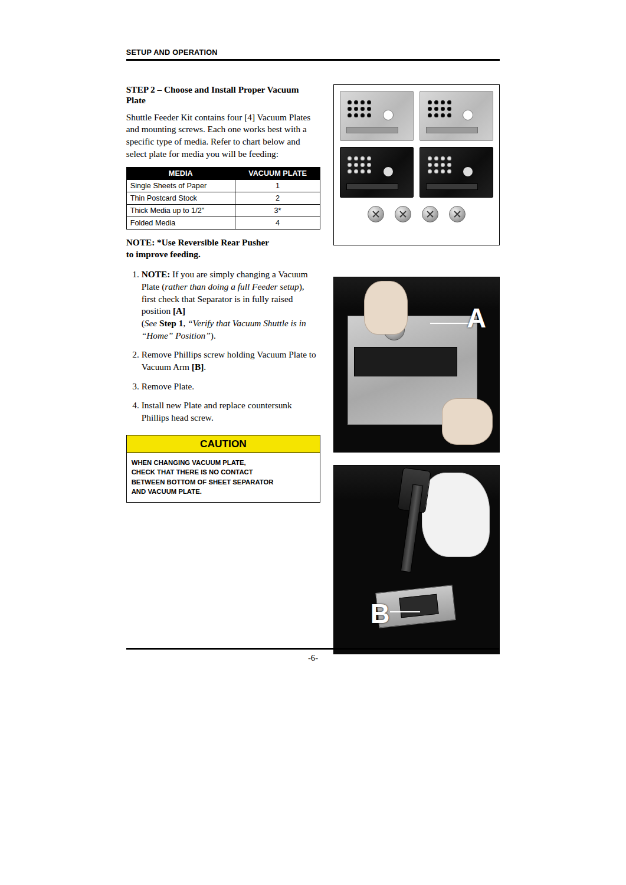SETUP AND OPERATION
STEP 2 – Choose and Install Proper Vacuum Plate
Shuttle Feeder Kit contains four [4] Vacuum Plates and mounting screws. Each one works best with a specific type of media. Refer to chart below and select plate for media you will be feeding:
| MEDIA | VACUUM PLATE |
| --- | --- |
| Single Sheets of Paper | 1 |
| Thin Postcard Stock | 2 |
| Thick Media up to 1/2" | 3* |
| Folded Media | 4 |
NOTE: *Use Reversible Rear Pusher
to improve feeding.
NOTE: If you are simply changing a Vacuum Plate (rather than doing a full Feeder setup), first check that Separator is in fully raised position [A]
(See Step 1, “Verify that Vacuum Shuttle is in “Home” Position”).
Remove Phillips screw holding Vacuum Plate to Vacuum Arm [B].
Remove Plate.
Install new Plate and replace countersunk Phillips head screw.
CAUTION
WHEN CHANGING VACUUM PLATE,
CHECK THAT THERE IS NO CONTACT
BETWEEN BOTTOM OF SHEET SEPARATOR
AND VACUUM PLATE.
A
B
-6-